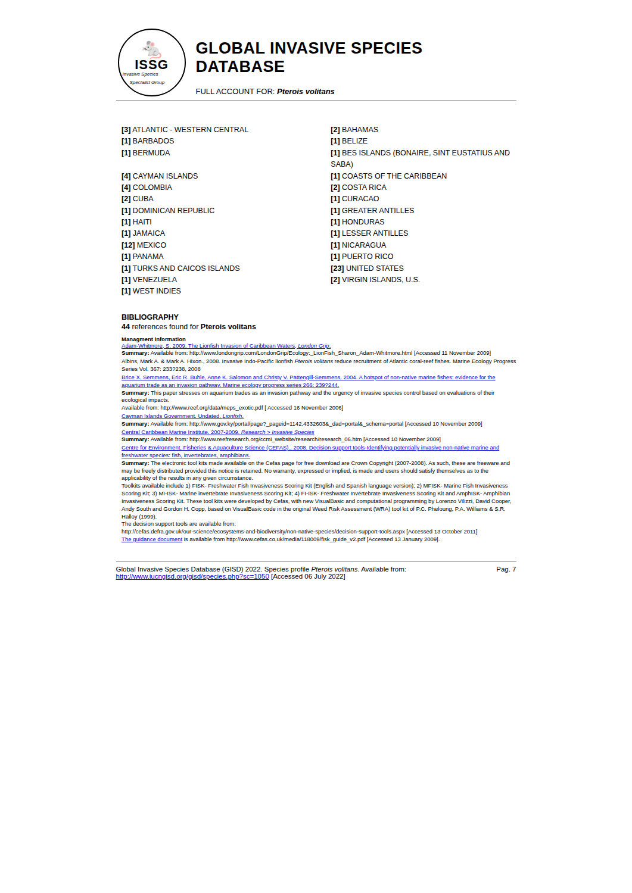🐁
ISSG
Invasive Species
Specialist Group
GLOBAL INVASIVE SPECIES DATABASE
FULL ACCOUNT FOR: Pterois volitans
[3] ATLANTIC - WESTERN CENTRAL
[1] BARBADOS
[1] BERMUDA
[4] CAYMAN ISLANDS
[4] COLOMBIA
[2] CUBA
[1] DOMINICAN REPUBLIC
[1] HAITI
[1] JAMAICA
[12] MEXICO
[1] PANAMA
[1] TURKS AND CAICOS ISLANDS
[1] VENEZUELA
[1] WEST INDIES
[2] BAHAMAS
[1] BELIZE
[1] BES ISLANDS (BONAIRE, SINT EUSTATIUS AND SABA)
[1] COASTS OF THE CARIBBEAN
[2] COSTA RICA
[1] CURACAO
[1] GREATER ANTILLES
[1] HONDURAS
[1] LESSER ANTILLES
[1] NICARAGUA
[1] PUERTO RICO
[23] UNITED STATES
[2] VIRGIN ISLANDS, U.S.
BIBLIOGRAPHY
44 references found for Pterois volitans
Managment information
Adam-Whitmore, S. 2009. The Lionfish Invasion of Caribbean Waters, London Grip.
Summary: Available from: http://www.londongrip.com/LondonGrip/Ecology:_LionFish_Sharon_Adam-Whitmore.html [Accessed 11 November 2009]
Albins, Mark A. & Mark A. Hixon., 2008. Invasive Indo-Pacific lionfish Pterois volitans reduce recruitment of Atlantic coral-reef fishes. Marine Ecology Progress Series Vol. 367: 233?238, 2008
Brice X. Semmens, Eric R. Buhle, Anne K. Salomon and Christy V. Pattengill-Semmens. 2004. A hotspot of non-native marine fishes: evidence for the aquarium trade as an invasion pathway. Marine ecology progress series 266: 239?244.
Summary: This paper stresses on aquarium trades as an invasion pathway and the urgency of invasive species control based on evaluations of their ecological impacts.
Available from: http://www.reef.org/data/meps_exotic.pdf [ Accessed 16 November 2006]
Cayman Islands Government. Undated. Lionfish.
Summary: Available from: http://www.gov.ky/portal/page?_pageid=1142,4332603&_dad=portal&_schema=portal [Accessed 10 November 2009]
Central Caribbean Marine Institute. 2007-2009. Research > Invasive Species
Summary: Available from: http://www.reefresearch.org/ccmi_website/research/research_06.htm [Accessed 10 November 2009]
Centre for Environment, Fisheries & Aquaculture Science (CEFAS)., 2008. Decision support tools-Identifying potentially invasive non-native marine and freshwater species: fish, invertebrates, amphibians.
Summary: The electronic tool kits made available on the Cefas page for free download are Crown Copyright (2007-2008). As such, these are freeware and may be freely distributed provided this notice is retained. No warranty, expressed or implied, is made and users should satisfy themselves as to the applicability of the results in any given circumstance.
Toolkits available include 1) FISK- Freshwater Fish Invasiveness Scoring Kit (English and Spanish language version); 2) MFISK- Marine Fish Invasiveness Scoring Kit; 3) MI-ISK- Marine invertebrate Invasiveness Scoring Kit; 4) FI-ISK- Freshwater Invertebrate Invasiveness Scoring Kit and AmphISK- Amphibian Invasiveness Scoring Kit. These tool kits were developed by Cefas, with new VisualBasic and computational programming by Lorenzo Vilizzi, David Cooper, Andy South and Gordon H. Copp, based on VisualBasic code in the original Weed Risk Assessment (WRA) tool kit of P.C. Pheloung, P.A. Williams & S.R. Halloy (1999).
The decision support tools are available from:
http://cefas.defra.gov.uk/our-science/ecosystems-and-biodiversity/non-native-species/decision-support-tools.aspx [Accessed 13 October 2011]
The guidance document is available from http://www.cefas.co.uk/media/118009/fisk_guide_v2.pdf [Accessed 13 January 2009].
Global Invasive Species Database (GISD) 2022. Species profile Pterois volitans. Available from: http://www.iucngisd.org/gisd/species.php?sc=1050 [Accessed 06 July 2022]
Pag. 7